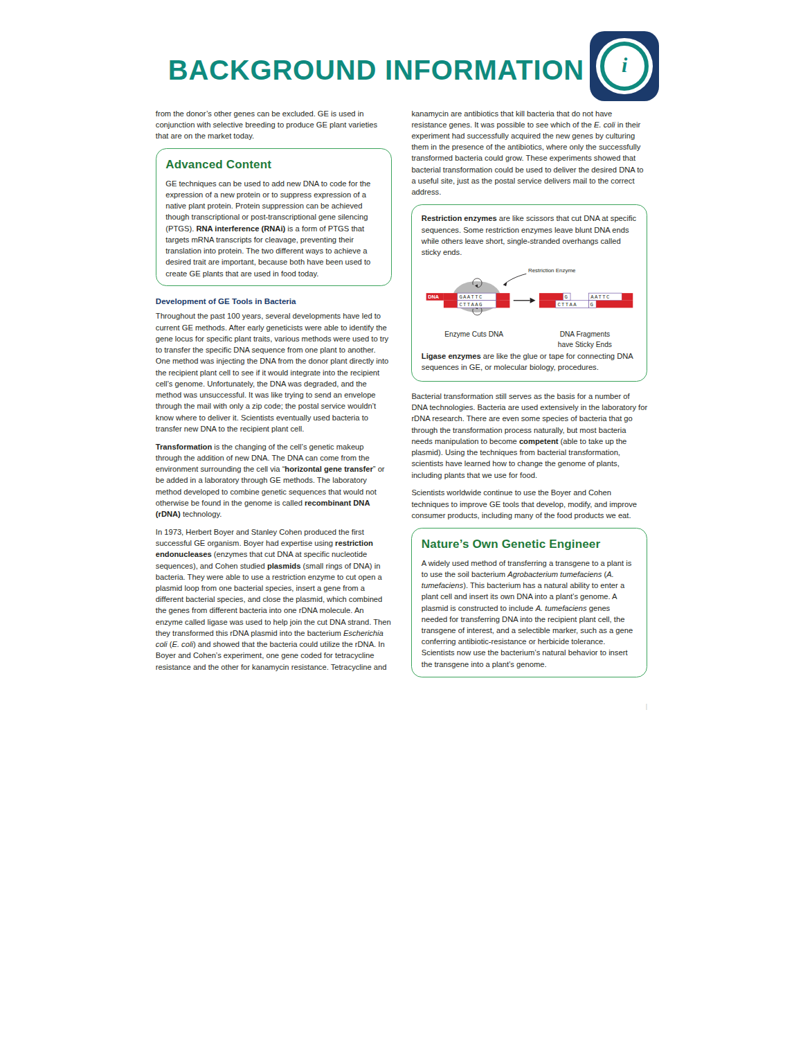BACKGROUND INFORMATION
i
from the donor’s other genes can be excluded. GE is used in conjunction with selective breeding to produce GE plant varieties that are on the market today.
Advanced Content
GE techniques can be used to add new DNA to code for the expression of a new protein or to suppress expression of a native plant protein. Protein suppression can be achieved though transcriptional or post-transcriptional gene silencing (PTGS). RNA interference (RNAi) is a form of PTGS that targets mRNA transcripts for cleavage, preventing their translation into protein. The two different ways to achieve a desired trait are important, because both have been used to create GE plants that are used in food today.
Development of GE Tools in Bacteria
Throughout the past 100 years, several developments have led to current GE methods. After early geneticists were able to identify the gene locus for specific plant traits, various methods were used to try to transfer the specific DNA sequence from one plant to another. One method was injecting the DNA from the donor plant directly into the recipient plant cell to see if it would integrate into the recipient cell’s genome. Unfortunately, the DNA was degraded, and the method was unsuccessful. It was like trying to send an envelope through the mail with only a zip code; the postal service wouldn’t know where to deliver it. Scientists eventually used bacteria to transfer new DNA to the recipient plant cell.
Transformation is the changing of the cell’s genetic makeup through the addition of new DNA. The DNA can come from the environment surrounding the cell via “horizontal gene transfer” or be added in a laboratory through GE methods. The laboratory method developed to combine genetic sequences that would not otherwise be found in the genome is called recombinant DNA (rDNA) technology.
In 1973, Herbert Boyer and Stanley Cohen produced the first successful GE organism. Boyer had expertise using restriction endonucleases (enzymes that cut DNA at specific nucleotide sequences), and Cohen studied plasmids (small rings of DNA) in bacteria. They were able to use a restriction enzyme to cut open a plasmid loop from one bacterial species, insert a gene from a different bacterial species, and close the plasmid, which combined the genes from different bacteria into one rDNA molecule. An enzyme called ligase was used to help join the cut DNA strand. Then they transformed this rDNA plasmid into the bacterium Escherichia coli (E. coli) and showed that the bacteria could utilize the rDNA. In Boyer and Cohen’s experiment, one gene coded for tetracycline resistance and the other for kanamycin resistance. Tetracycline and kanamycin are antibiotics that kill bacteria that do not have resistance genes. It was possible to see which of the E. coli in their experiment had successfully acquired the new genes by culturing them in the presence of the antibiotics, where only the successfully transformed bacteria could grow. These experiments showed that bacterial transformation could be used to deliver the desired DNA to a useful site, just as the postal service delivers mail to the correct address.
Restriction enzymes are like scissors that cut DNA at specific sequences. Some restriction enzymes leave blunt DNA ends while others leave short, single-stranded overhangs called sticky ends.
Restriction Enzyme DNA DNA GAATTC CTTAAG G CTTAA AATTC G
Enzyme Cuts DNA DNA Fragments
have Sticky Ends
Ligase enzymes are like the glue or tape for connecting DNA sequences in GE, or molecular biology, procedures.
Bacterial transformation still serves as the basis for a number of DNA technologies. Bacteria are used extensively in the laboratory for rDNA research. There are even some species of bacteria that go through the transformation process naturally, but most bacteria needs manipulation to become competent (able to take up the plasmid). Using the techniques from bacterial transformation, scientists have learned how to change the genome of plants, including plants that we use for food.
Scientists worldwide continue to use the Boyer and Cohen techniques to improve GE tools that develop, modify, and improve consumer products, including many of the food products we eat.
Nature’s Own Genetic Engineer
A widely used method of transferring a transgene to a plant is to use the soil bacterium Agrobacterium tumefaciens (A. tumefaciens). This bacterium has a natural ability to enter a plant cell and insert its own DNA into a plant’s genome. A plasmid is constructed to include A. tumefaciens genes needed for transferring DNA into the recipient plant cell, the transgene of interest, and a selectible marker, such as a gene conferring antibiotic-resistance or herbicide tolerance. Scientists now use the bacterium’s natural behavior to insert the transgene into a plant’s genome.
|